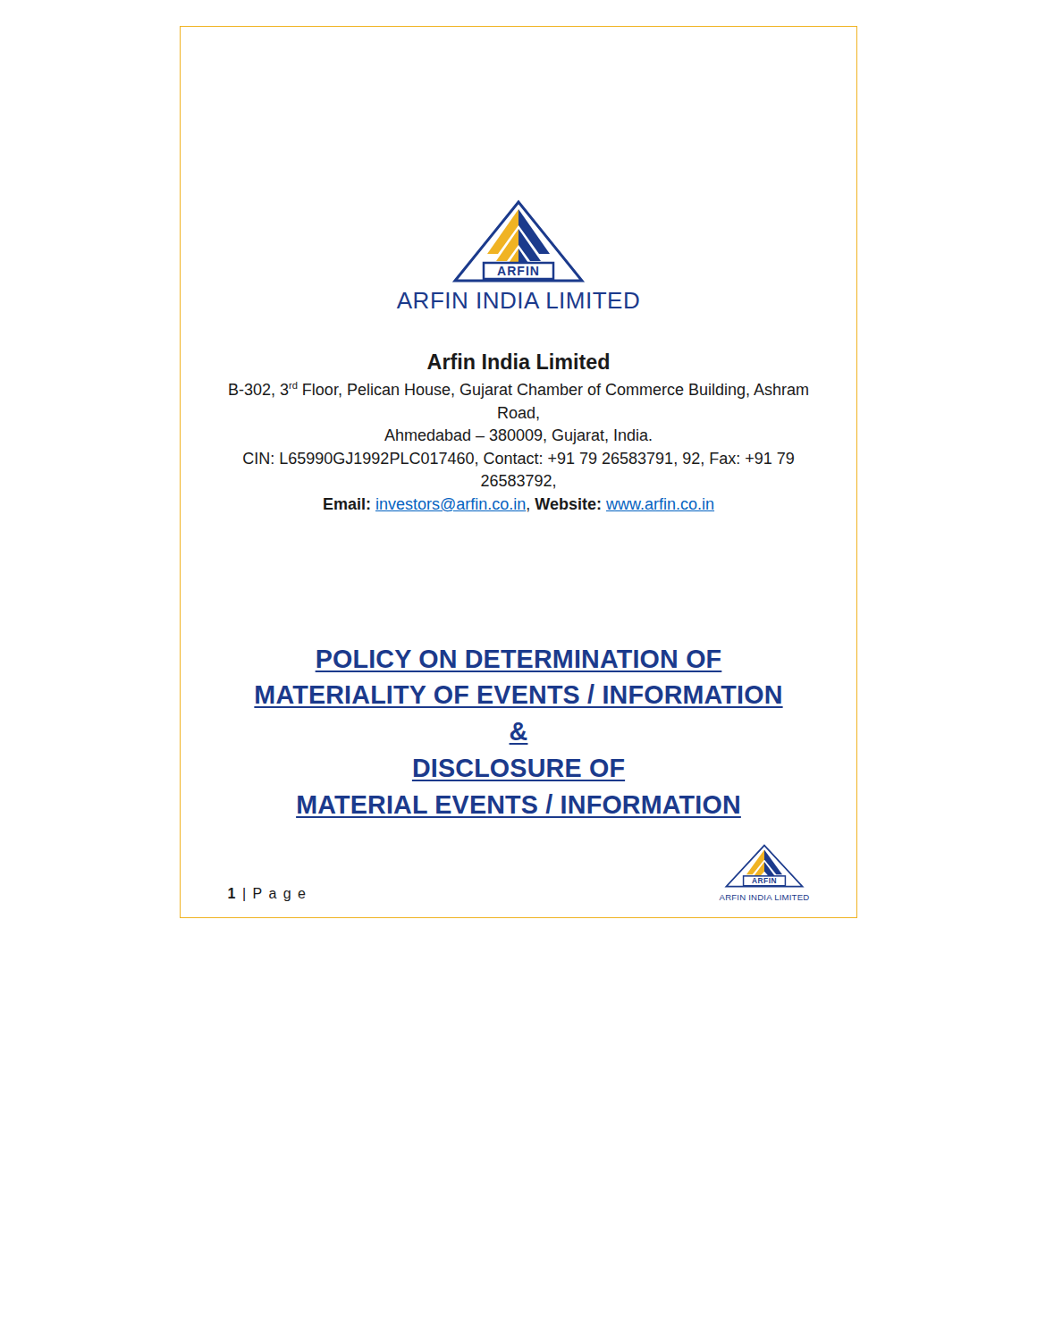ARFIN
ARFIN INDIA LIMITED
Arfin India Limited B-302, 3rd Floor, Pelican House, Gujarat Chamber of Commerce Building, Ashram Road,
Ahmedabad – 380009, Gujarat, India.
CIN: L65990GJ1992PLC017460, Contact: +91 79 26583791, 92, Fax: +91 79 26583792,
Email: investors@arfin.co.in, Website: www.arfin.co.in
POLICY ON DETERMINATION OF
MATERIALITY OF EVENTS / INFORMATION
&
DISCLOSURE OF
MATERIAL EVENTS / INFORMATION
1 | P a g e
ARFIN
ARFIN INDIA LIMITED